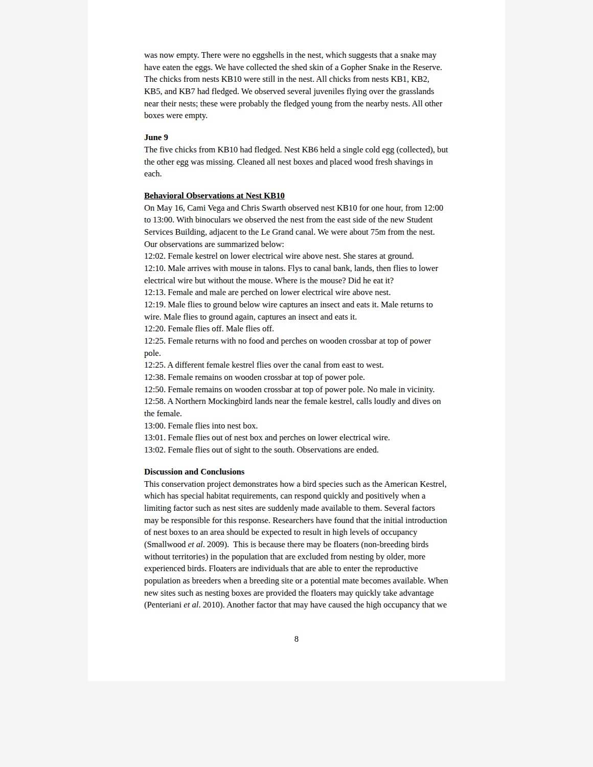was now empty. There were no eggshells in the nest, which suggests that a snake may have eaten the eggs. We have collected the shed skin of a Gopher Snake in the Reserve. The chicks from nests KB10 were still in the nest. All chicks from nests KB1, KB2, KB5, and KB7 had fledged. We observed several juveniles flying over the grasslands near their nests; these were probably the fledged young from the nearby nests. All other boxes were empty.
June 9
The five chicks from KB10 had fledged. Nest KB6 held a single cold egg (collected), but the other egg was missing. Cleaned all nest boxes and placed wood fresh shavings in each.
Behavioral Observations at Nest KB10
On May 16, Cami Vega and Chris Swarth observed nest KB10 for one hour, from 12:00 to 13:00. With binoculars we observed the nest from the east side of the new Student Services Building, adjacent to the Le Grand canal. We were about 75m from the nest. Our observations are summarized below:
12:02. Female kestrel on lower electrical wire above nest. She stares at ground.
12:10. Male arrives with mouse in talons. Flys to canal bank, lands, then flies to lower electrical wire but without the mouse. Where is the mouse? Did he eat it?
12:13. Female and male are perched on lower electrical wire above nest.
12:19. Male flies to ground below wire captures an insect and eats it. Male returns to wire. Male flies to ground again, captures an insect and eats it.
12:20. Female flies off. Male flies off.
12:25. Female returns with no food and perches on wooden crossbar at top of power pole.
12:25. A different female kestrel flies over the canal from east to west.
12:38. Female remains on wooden crossbar at top of power pole.
12:50. Female remains on wooden crossbar at top of power pole. No male in vicinity.
12:58. A Northern Mockingbird lands near the female kestrel, calls loudly and dives on the female.
13:00. Female flies into nest box.
13:01. Female flies out of nest box and perches on lower electrical wire.
13:02. Female flies out of sight to the south. Observations are ended.
Discussion and Conclusions
This conservation project demonstrates how a bird species such as the American Kestrel, which has special habitat requirements, can respond quickly and positively when a limiting factor such as nest sites are suddenly made available to them. Several factors may be responsible for this response. Researchers have found that the initial introduction of nest boxes to an area should be expected to result in high levels of occupancy (Smallwood et al. 2009). This is because there may be floaters (non-breeding birds without territories) in the population that are excluded from nesting by older, more experienced birds. Floaters are individuals that are able to enter the reproductive population as breeders when a breeding site or a potential mate becomes available. When new sites such as nesting boxes are provided the floaters may quickly take advantage (Penteriani et al. 2010). Another factor that may have caused the high occupancy that we
8